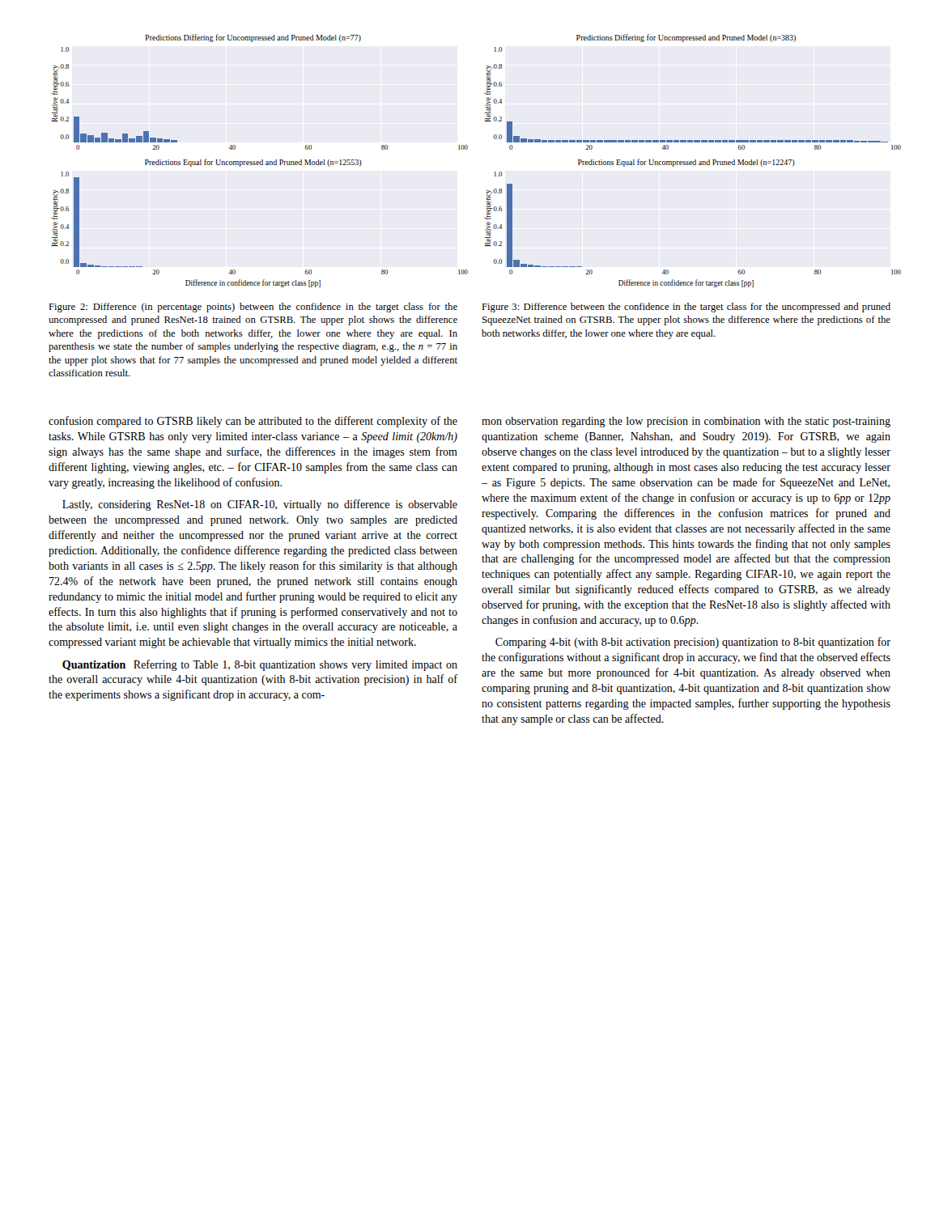Predictions Differing for Uncompressed and Pruned Model (n=77)
Relative frequency
1.00.80.60.40.20.0
020406080100
Predictions Equal for Uncompressed and Pruned Model (n=12553)
Relative frequency
1.00.80.60.40.20.0
020406080100
Difference in confidence for target class [pp]
Figure 2: Difference (in percentage points) between the confidence in the target class for the uncompressed and pruned ResNet-18 trained on GTSRB. The upper plot shows the difference where the predictions of the both networks differ, the lower one where they are equal. In parenthesis we state the number of samples underlying the respective diagram, e.g., the n = 77 in the upper plot shows that for 77 samples the uncompressed and pruned model yielded a different classification result.
Predictions Differing for Uncompressed and Pruned Model (n=383)
Relative frequency
1.00.80.60.40.20.0
020406080100
Predictions Equal for Uncompressed and Pruned Model (n=12247)
Relative frequency
1.00.80.60.40.20.0
020406080100
Difference in confidence for target class [pp]
Figure 3: Difference between the confidence in the target class for the uncompressed and pruned SqueezeNet trained on GTSRB. The upper plot shows the difference where the predictions of the both networks differ, the lower one where they are equal.
confusion compared to GTSRB likely can be attributed to the different complexity of the tasks. While GTSRB has only very limited inter-class variance – a Speed limit (20km/h) sign always has the same shape and surface, the differences in the images stem from different lighting, viewing angles, etc. – for CIFAR-10 samples from the same class can vary greatly, increasing the likelihood of confusion.
Lastly, considering ResNet-18 on CIFAR-10, virtually no difference is observable between the uncompressed and pruned network. Only two samples are predicted differently and neither the uncompressed nor the pruned variant arrive at the correct prediction. Additionally, the confidence difference regarding the predicted class between both variants in all cases is ≤ 2.5pp. The likely reason for this similarity is that although 72.4% of the network have been pruned, the pruned network still contains enough redundancy to mimic the initial model and further pruning would be required to elicit any effects. In turn this also highlights that if pruning is performed conservatively and not to the absolute limit, i.e. until even slight changes in the overall accuracy are noticeable, a compressed variant might be achievable that virtually mimics the initial network.
Quantization Referring to Table 1, 8-bit quantization shows very limited impact on the overall accuracy while 4-bit quantization (with 8-bit activation precision) in half of the experiments shows a significant drop in accuracy, a com-
mon observation regarding the low precision in combination with the static post-training quantization scheme (Banner, Nahshan, and Soudry 2019). For GTSRB, we again observe changes on the class level introduced by the quantization – but to a slightly lesser extent compared to pruning, although in most cases also reducing the test accuracy lesser – as Figure 5 depicts. The same observation can be made for SqueezeNet and LeNet, where the maximum extent of the change in confusion or accuracy is up to 6pp or 12pp respectively. Comparing the differences in the confusion matrices for pruned and quantized networks, it is also evident that classes are not necessarily affected in the same way by both compression methods. This hints towards the finding that not only samples that are challenging for the uncompressed model are affected but that the compression techniques can potentially affect any sample. Regarding CIFAR-10, we again report the overall similar but significantly reduced effects compared to GTSRB, as we already observed for pruning, with the exception that the ResNet-18 also is slightly affected with changes in confusion and accuracy, up to 0.6pp.
Comparing 4-bit (with 8-bit activation precision) quantization to 8-bit quantization for the configurations without a significant drop in accuracy, we find that the observed effects are the same but more pronounced for 4-bit quantization. As already observed when comparing pruning and 8-bit quantization, 4-bit quantization and 8-bit quantization show no consistent patterns regarding the impacted samples, further supporting the hypothesis that any sample or class can be affected.